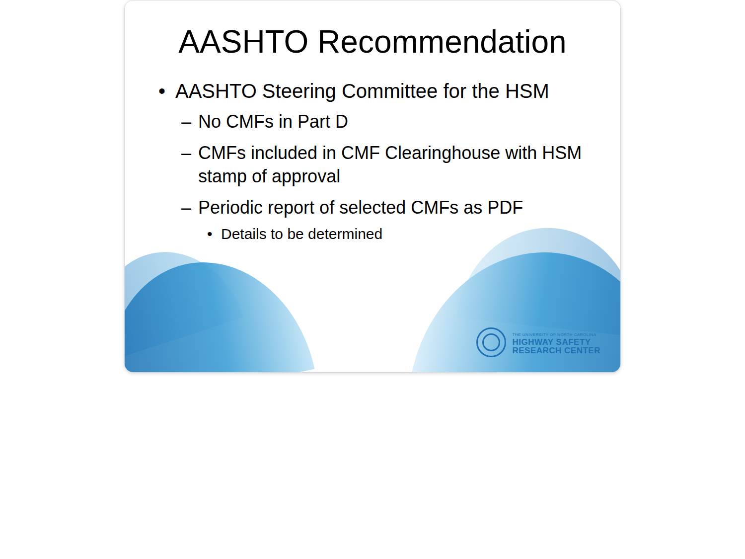AASHTO Recommendation
AASHTO Steering Committee for the HSM
No CMFs in Part D
CMFs included in CMF Clearinghouse with HSM stamp of approval
Periodic report of selected CMFs as PDF
Details to be determined
The University of North Carolina
HIGHWAY SAFETY
RESEARCH CENTER